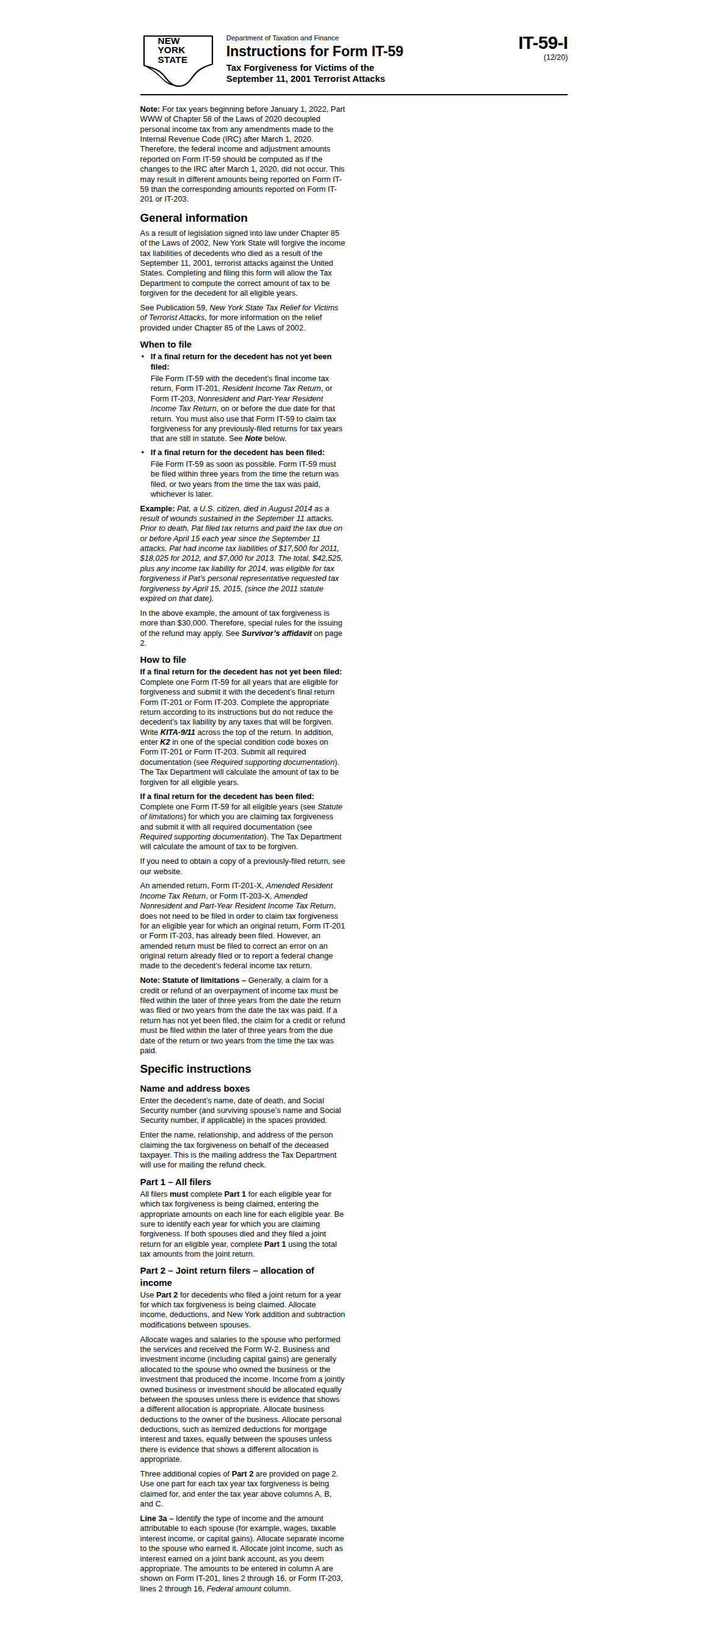NEW
YORK
STATE
Department of Taxation and Finance
Instructions for Form IT-59
Tax Forgiveness for Victims of the
September 11, 2001 Terrorist Attacks
IT-59-I (12/20)
Note: For tax years beginning before January 1, 2022, Part WWW of Chapter 58 of the Laws of 2020 decoupled personal income tax from any amendments made to the Internal Revenue Code (IRC) after March 1, 2020. Therefore, the federal income and adjustment amounts reported on Form IT-59 should be computed as if the changes to the IRC after March 1, 2020, did not occur. This may result in different amounts being reported on Form IT-59 than the corresponding amounts reported on Form IT-201 or IT-203.
General information
As a result of legislation signed into law under Chapter 85 of the Laws of 2002, New York State will forgive the income tax liabilities of decedents who died as a result of the September 11, 2001, terrorist attacks against the United States. Completing and filing this form will allow the Tax Department to compute the correct amount of tax to be forgiven for the decedent for all eligible years.
See Publication 59, New York State Tax Relief for Victims of Terrorist Attacks, for more information on the relief provided under Chapter 85 of the Laws of 2002.
When to file
If a final return for the decedent has not yet been filed:
File Form IT-59 with the decedent’s final income tax return, Form IT-201, Resident Income Tax Return, or Form IT-203, Nonresident and Part-Year Resident Income Tax Return, on or before the due date for that return. You must also use that Form IT-59 to claim tax forgiveness for any previously-filed returns for tax years that are still in statute. See Note below.
If a final return for the decedent has been filed:
File Form IT-59 as soon as possible. Form IT-59 must be filed within three years from the time the return was filed, or two years from the time the tax was paid, whichever is later.
Example: Pat, a U.S. citizen, died in August 2014 as a result of wounds sustained in the September 11 attacks. Prior to death, Pat filed tax returns and paid the tax due on or before April 15 each year since the September 11 attacks. Pat had income tax liabilities of $17,500 for 2011, $18,025 for 2012, and $7,000 for 2013. The total, $42,525, plus any income tax liability for 2014, was eligible for tax forgiveness if Pat’s personal representative requested tax forgiveness by April 15, 2015, (since the 2011 statute expired on that date).
In the above example, the amount of tax forgiveness is more than $30,000. Therefore, special rules for the issuing of the refund may apply. See Survivor’s affidavit on page 2.
How to file
If a final return for the decedent has not yet been filed: Complete one Form IT-59 for all years that are eligible for forgiveness and submit it with the decedent’s final return Form IT-201 or Form IT-203. Complete the appropriate return according to its instructions but do not reduce the decedent’s tax liability by any taxes that will be forgiven. Write KITA-9/11 across the top of the return. In addition, enter K2 in one of the special condition code boxes on Form IT-201 or Form IT-203. Submit all required documentation (see Required supporting documentation). The Tax Department will calculate the amount of tax to be forgiven for all eligible years.
If a final return for the decedent has been filed: Complete one Form IT-59 for all eligible years (see Statute of limitations) for which you are claiming tax forgiveness and submit it with all required documentation (see Required supporting documentation). The Tax Department will calculate the amount of tax to be forgiven.
If you need to obtain a copy of a previously-filed return, see our website.
An amended return, Form IT-201-X, Amended Resident Income Tax Return, or Form IT-203-X, Amended Nonresident and Part-Year Resident Income Tax Return, does not need to be filed in order to claim tax forgiveness for an eligible year for which an original return, Form IT-201 or Form IT-203, has already been filed. However, an amended return must be filed to correct an error on an original return already filed or to report a federal change made to the decedent’s federal income tax return.
Note: Statute of limitations – Generally, a claim for a credit or refund of an overpayment of income tax must be filed within the later of three years from the date the return was filed or two years from the date the tax was paid. If a return has not yet been filed, the claim for a credit or refund must be filed within the later of three years from the due date of the return or two years from the time the tax was paid.
Specific instructions
Name and address boxes
Enter the decedent’s name, date of death, and Social Security number (and surviving spouse’s name and Social Security number, if applicable) in the spaces provided.
Enter the name, relationship, and address of the person claiming the tax forgiveness on behalf of the deceased taxpayer. This is the mailing address the Tax Department will use for mailing the refund check.
Part 1 – All filers
All filers must complete Part 1 for each eligible year for which tax forgiveness is being claimed, entering the appropriate amounts on each line for each eligible year. Be sure to identify each year for which you are claiming forgiveness. If both spouses died and they filed a joint return for an eligible year, complete Part 1 using the total tax amounts from the joint return.
Part 2 – Joint return filers – allocation of income
Use Part 2 for decedents who filed a joint return for a year for which tax forgiveness is being claimed. Allocate income, deductions, and New York addition and subtraction modifications between spouses.
Allocate wages and salaries to the spouse who performed the services and received the Form W-2. Business and investment income (including capital gains) are generally allocated to the spouse who owned the business or the investment that produced the income. Income from a jointly owned business or investment should be allocated equally between the spouses unless there is evidence that shows a different allocation is appropriate. Allocate business deductions to the owner of the business. Allocate personal deductions, such as itemized deductions for mortgage interest and taxes, equally between the spouses unless there is evidence that shows a different allocation is appropriate.
Three additional copies of Part 2 are provided on page 2. Use one part for each tax year tax forgiveness is being claimed for, and enter the tax year above columns A, B, and C.
Line 3a – Identify the type of income and the amount attributable to each spouse (for example, wages, taxable interest income, or capital gains). Allocate separate income to the spouse who earned it. Allocate joint income, such as interest earned on a joint bank account, as you deem appropriate. The amounts to be entered in column A are shown on Form IT-201, lines 2 through 16, or Form IT-203, lines 2 through 16, Federal amount column.